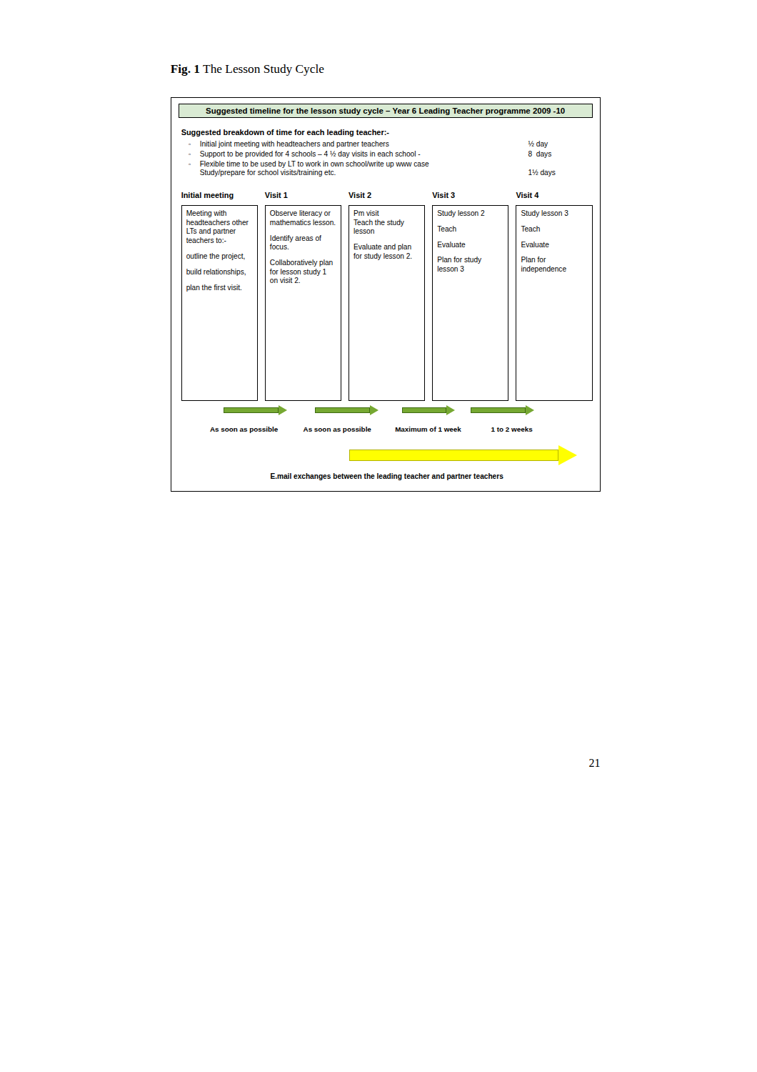Fig. 1 The Lesson Study Cycle
Suggested timeline for the lesson study cycle – Year 6 Leading Teacher programme 2009 -10
Suggested breakdown of time for each leading teacher:-
| ◦ | Initial joint meeting with headteachers and partner teachers | ½ day |
| ◦ | Support to be provided for 4 schools – 4 ½ day visits in each school - | 8 days |
| ◦ | Flexible time to be used by LT to work in own school/write up www case Study/prepare for school visits/training etc. | 1½ days |
Initial meeting
Meeting with headteachers other LTs and partner teachers to:-
outline the project,
build relationships,
plan the first visit.
Visit 1
Observe literacy or mathematics lesson.
Identify areas of focus.
Collaboratively plan for lesson study 1 on visit 2.
Visit 2
Pm visit
Teach the study lesson
Evaluate and plan for study lesson 2.
Visit 3
Study lesson 2
Teach
Evaluate
Plan for study lesson 3
Visit 4
Study lesson 3
Teach
Evaluate
Plan for independence
As soon as possible As soon as possible Maximum of 1 week 1 to 2 weeks
E.mail exchanges between the leading teacher and partner teachers
21